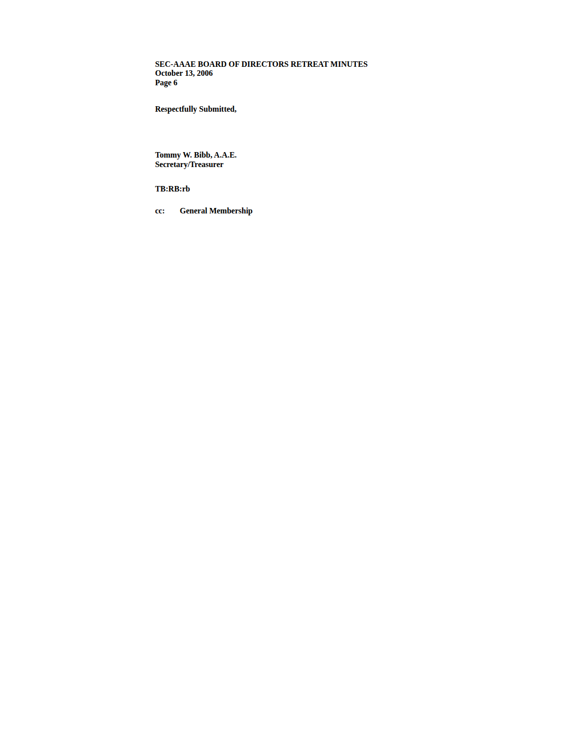SEC-AAAE BOARD OF DIRECTORS RETREAT MINUTES
October 13, 2006
Page 6
Respectfully Submitted,
Tommy W. Bibb, A.A.E.
Secretary/Treasurer
TB:RB:rb
cc: General Membership